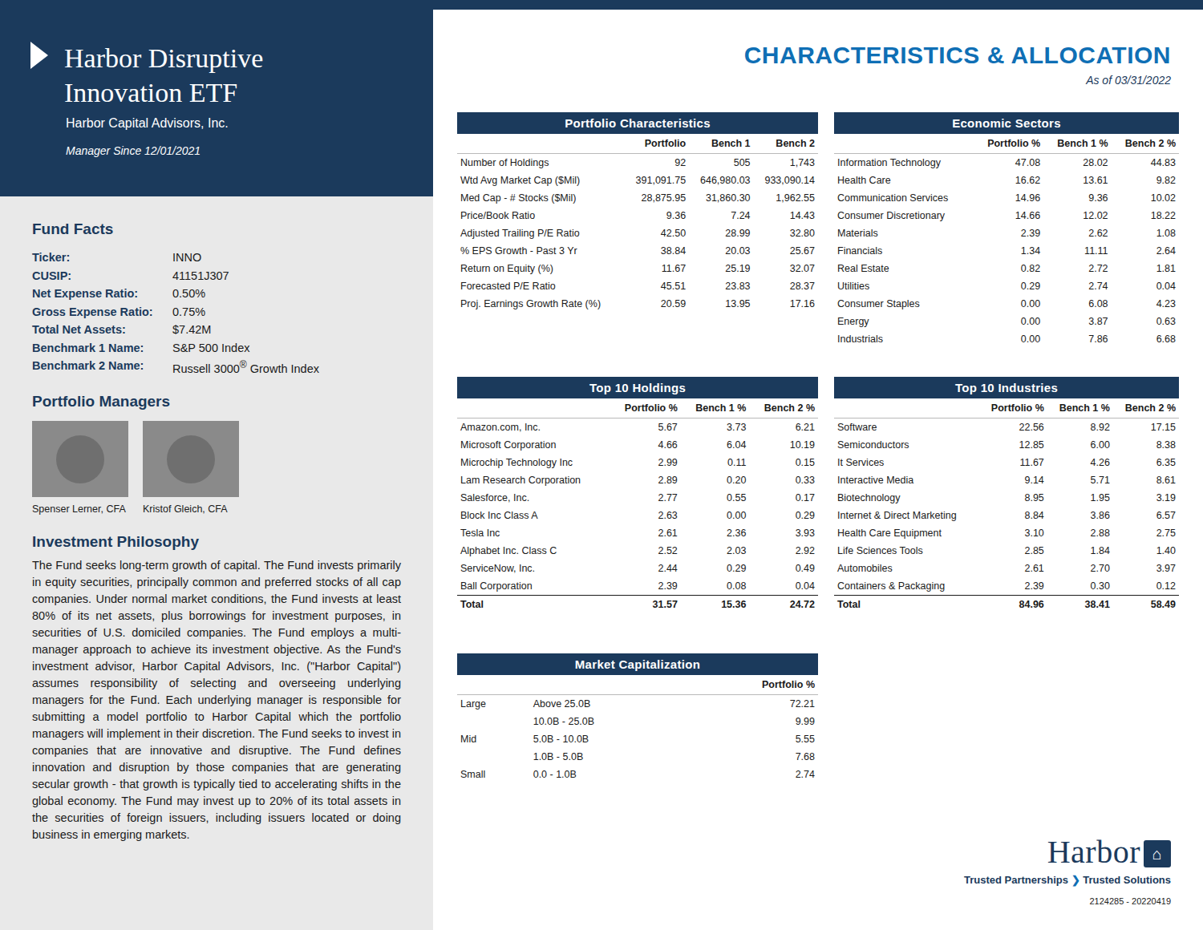Harbor Disruptive
Innovation ETF
Harbor Capital Advisors, Inc.
Manager Since 12/01/2021
Fund Facts
| Ticker: | INNO |
| CUSIP: | 41151J307 |
| Net Expense Ratio: | 0.50% |
| Gross Expense Ratio: | 0.75% |
| Total Net Assets: | $7.42M |
| Benchmark 1 Name: | S&P 500 Index |
| Benchmark 2 Name: | Russell 3000 ® Growth Index |
Portfolio Managers
Spenser Lerner, CFA Kristof Gleich, CFA
Investment Philosophy
The Fund seeks long-term growth of capital. The Fund invests primarily in equity securities, principally common and preferred stocks of all cap companies. Under normal market conditions, the Fund invests at least 80% of its net assets, plus borrowings for investment purposes, in securities of U.S. domiciled companies. The Fund employs a multi-manager approach to achieve its investment objective. As the Fund's investment advisor, Harbor Capital Advisors, Inc. ("Harbor Capital") assumes responsibility of selecting and overseeing underlying managers for the Fund. Each underlying manager is responsible for submitting a model portfolio to Harbor Capital which the portfolio managers will implement in their discretion. The Fund seeks to invest in companies that are innovative and disruptive. The Fund defines innovation and disruption by those companies that are generating secular growth - that growth is typically tied to accelerating shifts in the global economy. The Fund may invest up to 20% of its total assets in the securities of foreign issuers, including issuers located or doing business in emerging markets.
CHARACTERISTICS & ALLOCATION
As of 03/31/2022
Portfolio Characteristics
| | Portfolio | Bench 1 | Bench 2 |
| --- | --- | --- | --- |
| Number of Holdings | 92 | 505 | 1,743 |
| Wtd Avg Market Cap ($Mil) | 391,091.75 | 646,980.03 | 933,090.14 |
| Med Cap - # Stocks ($Mil) | 28,875.95 | 31,860.30 | 1,962.55 |
| Price/Book Ratio | 9.36 | 7.24 | 14.43 |
| Adjusted Trailing P/E Ratio | 42.50 | 28.99 | 32.80 |
| % EPS Growth - Past 3 Yr | 38.84 | 20.03 | 25.67 |
| Return on Equity (%) | 11.67 | 25.19 | 32.07 |
| Forecasted P/E Ratio | 45.51 | 23.83 | 28.37 |
| Proj. Earnings Growth Rate (%) | 20.59 | 13.95 | 17.16 |
Economic Sectors
| | Portfolio % | Bench 1 % | Bench 2 % |
| --- | --- | --- | --- |
| Information Technology | 47.08 | 28.02 | 44.83 |
| Health Care | 16.62 | 13.61 | 9.82 |
| Communication Services | 14.96 | 9.36 | 10.02 |
| Consumer Discretionary | 14.66 | 12.02 | 18.22 |
| Materials | 2.39 | 2.62 | 1.08 |
| Financials | 1.34 | 11.11 | 2.64 |
| Real Estate | 0.82 | 2.72 | 1.81 |
| Utilities | 0.29 | 2.74 | 0.04 |
| Consumer Staples | 0.00 | 6.08 | 4.23 |
| Energy | 0.00 | 3.87 | 0.63 |
| Industrials | 0.00 | 7.86 | 6.68 |
Top 10 Holdings
| | Portfolio % | Bench 1 % | Bench 2 % |
| --- | --- | --- | --- |
| Amazon.com, Inc. | 5.67 | 3.73 | 6.21 |
| Microsoft Corporation | 4.66 | 6.04 | 10.19 |
| Microchip Technology Inc | 2.99 | 0.11 | 0.15 |
| Lam Research Corporation | 2.89 | 0.20 | 0.33 |
| Salesforce, Inc. | 2.77 | 0.55 | 0.17 |
| Block Inc Class A | 2.63 | 0.00 | 0.29 |
| Tesla Inc | 2.61 | 2.36 | 3.93 |
| Alphabet Inc. Class C | 2.52 | 2.03 | 2.92 |
| ServiceNow, Inc. | 2.44 | 0.29 | 0.49 |
| Ball Corporation | 2.39 | 0.08 | 0.04 |
| Total | 31.57 | 15.36 | 24.72 |
Top 10 Industries
| | Portfolio % | Bench 1 % | Bench 2 % |
| --- | --- | --- | --- |
| Software | 22.56 | 8.92 | 17.15 |
| Semiconductors | 12.85 | 6.00 | 8.38 |
| It Services | 11.67 | 4.26 | 6.35 |
| Interactive Media | 9.14 | 5.71 | 8.61 |
| Biotechnology | 8.95 | 1.95 | 3.19 |
| Internet & Direct Marketing | 8.84 | 3.86 | 6.57 |
| Health Care Equipment | 3.10 | 2.88 | 2.75 |
| Life Sciences Tools | 2.85 | 1.84 | 1.40 |
| Automobiles | 2.61 | 2.70 | 3.97 |
| Containers & Packaging | 2.39 | 0.30 | 0.12 |
| Total | 84.96 | 38.41 | 58.49 |
Market Capitalization
| | | Portfolio % |
| --- | --- | --- |
| Large | Above 25.0B | 72.21 |
| | 10.0B - 25.0B | 9.99 |
| Mid | 5.0B - 10.0B | 5.55 |
| | 1.0B - 5.0B | 7.68 |
| Small | 0.0 - 1.0B | 2.74 |
Harbor⌂
Trusted Partnerships ❯ Trusted Solutions
2124285 - 20220419